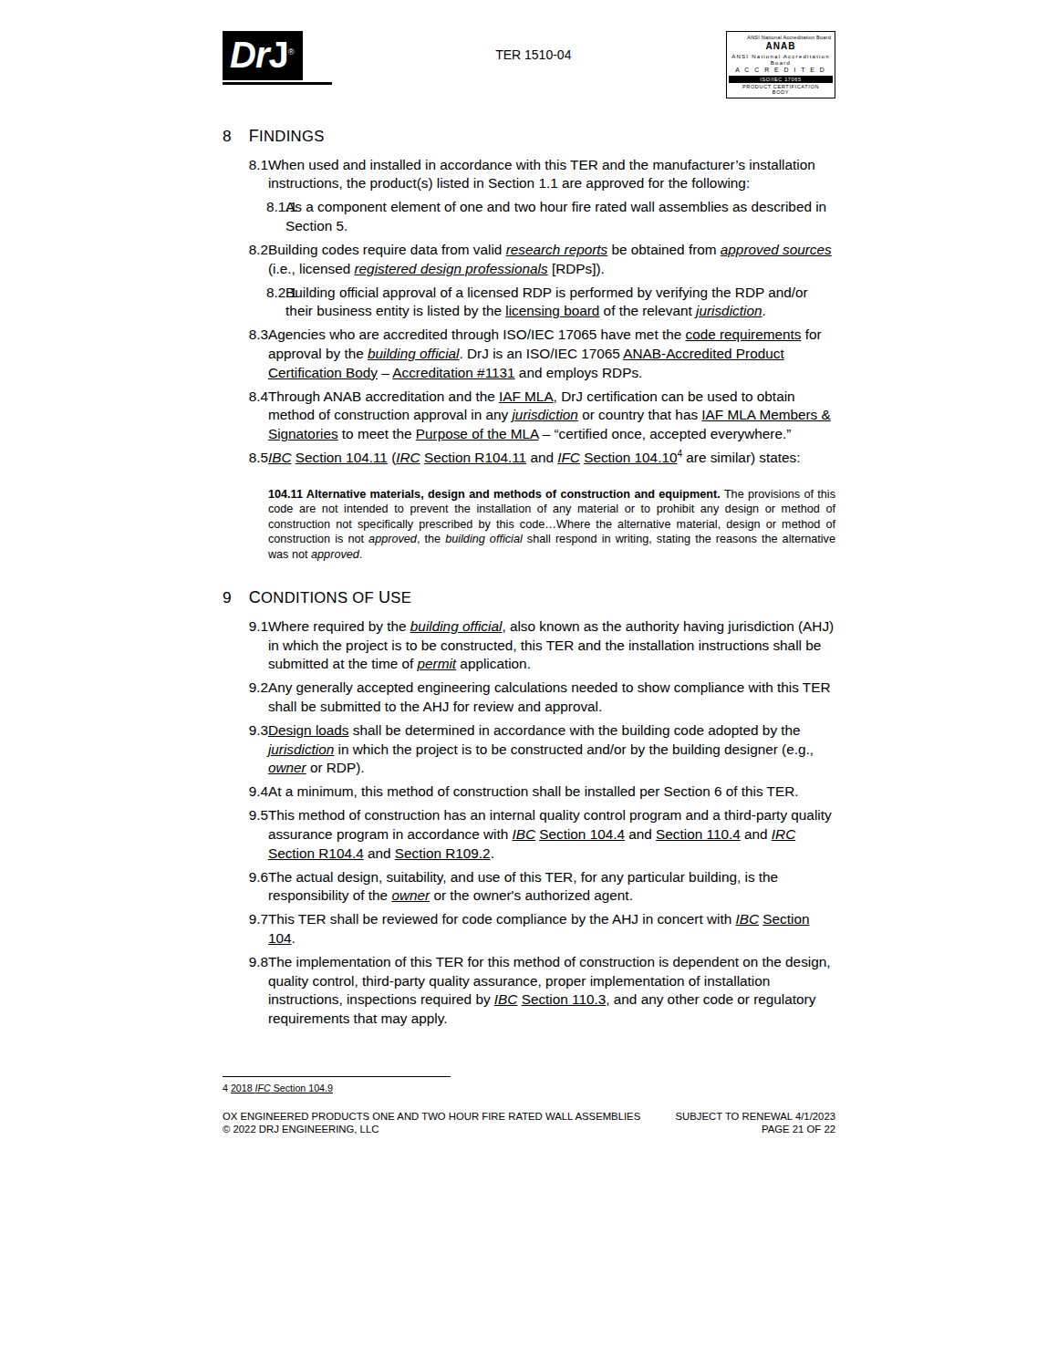DrJ®
TER 1510-04
ANSI National Accreditation Board
ANAB
ANSI National Accreditation Board
A C C R E D I T E D
ISO/IEC 17065
PRODUCT CERTIFICATION
BODY
8 FINDINGS
8.1
When used and installed in accordance with this TER and the manufacturer’s installation instructions, the product(s) listed in Section 1.1 are approved for the following:
8.1.1
As a component element of one and two hour fire rated wall assemblies as described in Section 5.
8.2
Building codes require data from valid research reports be obtained from approved sources (i.e., licensed registered design professionals [RDPs]).
8.2.1
Building official approval of a licensed RDP is performed by verifying the RDP and/or their business entity is listed by the licensing board of the relevant jurisdiction.
8.3
Agencies who are accredited through ISO/IEC 17065 have met the code requirements for approval by the building official. DrJ is an ISO/IEC 17065 ANAB-Accredited Product Certification Body – Accreditation #1131 and employs RDPs.
8.4
Through ANAB accreditation and the IAF MLA, DrJ certification can be used to obtain method of construction approval in any jurisdiction or country that has IAF MLA Members & Signatories to meet the Purpose of the MLA – “certified once, accepted everywhere.”
8.5
IBC Section 104.11 (IRC Section R104.11 and IFC Section 104.104 are similar) states:
104.11 Alternative materials, design and methods of construction and equipment. The provisions of this code are not intended to prevent the installation of any material or to prohibit any design or method of construction not specifically prescribed by this code…Where the alternative material, design or method of construction is not approved, the building official shall respond in writing, stating the reasons the alternative was not approved.
9 CONDITIONS OF USE
9.1
Where required by the building official, also known as the authority having jurisdiction (AHJ) in which the project is to be constructed, this TER and the installation instructions shall be submitted at the time of permit application.
9.2
Any generally accepted engineering calculations needed to show compliance with this TER shall be submitted to the AHJ for review and approval.
9.3
Design loads shall be determined in accordance with the building code adopted by the jurisdiction in which the project is to be constructed and/or by the building designer (e.g., owner or RDP).
9.4
At a minimum, this method of construction shall be installed per Section 6 of this TER.
9.5
This method of construction has an internal quality control program and a third-party quality assurance program in accordance with IBC Section 104.4 and Section 110.4 and IRC Section R104.4 and Section R109.2.
9.6
The actual design, suitability, and use of this TER, for any particular building, is the responsibility of the owner or the owner's authorized agent.
9.7
This TER shall be reviewed for code compliance by the AHJ in concert with IBC Section 104.
9.8
The implementation of this TER for this method of construction is dependent on the design, quality control, third-party quality assurance, proper implementation of installation instructions, inspections required by IBC Section 110.3, and any other code or regulatory requirements that may apply.
4 2018 IFC Section 104.9
OX ENGINEERED PRODUCTS ONE AND TWO HOUR FIRE RATED WALL ASSEMBLIES
© 2022 DRJ ENGINEERING, LLC
SUBJECT TO RENEWAL 4/1/2023
PAGE 21 OF 22